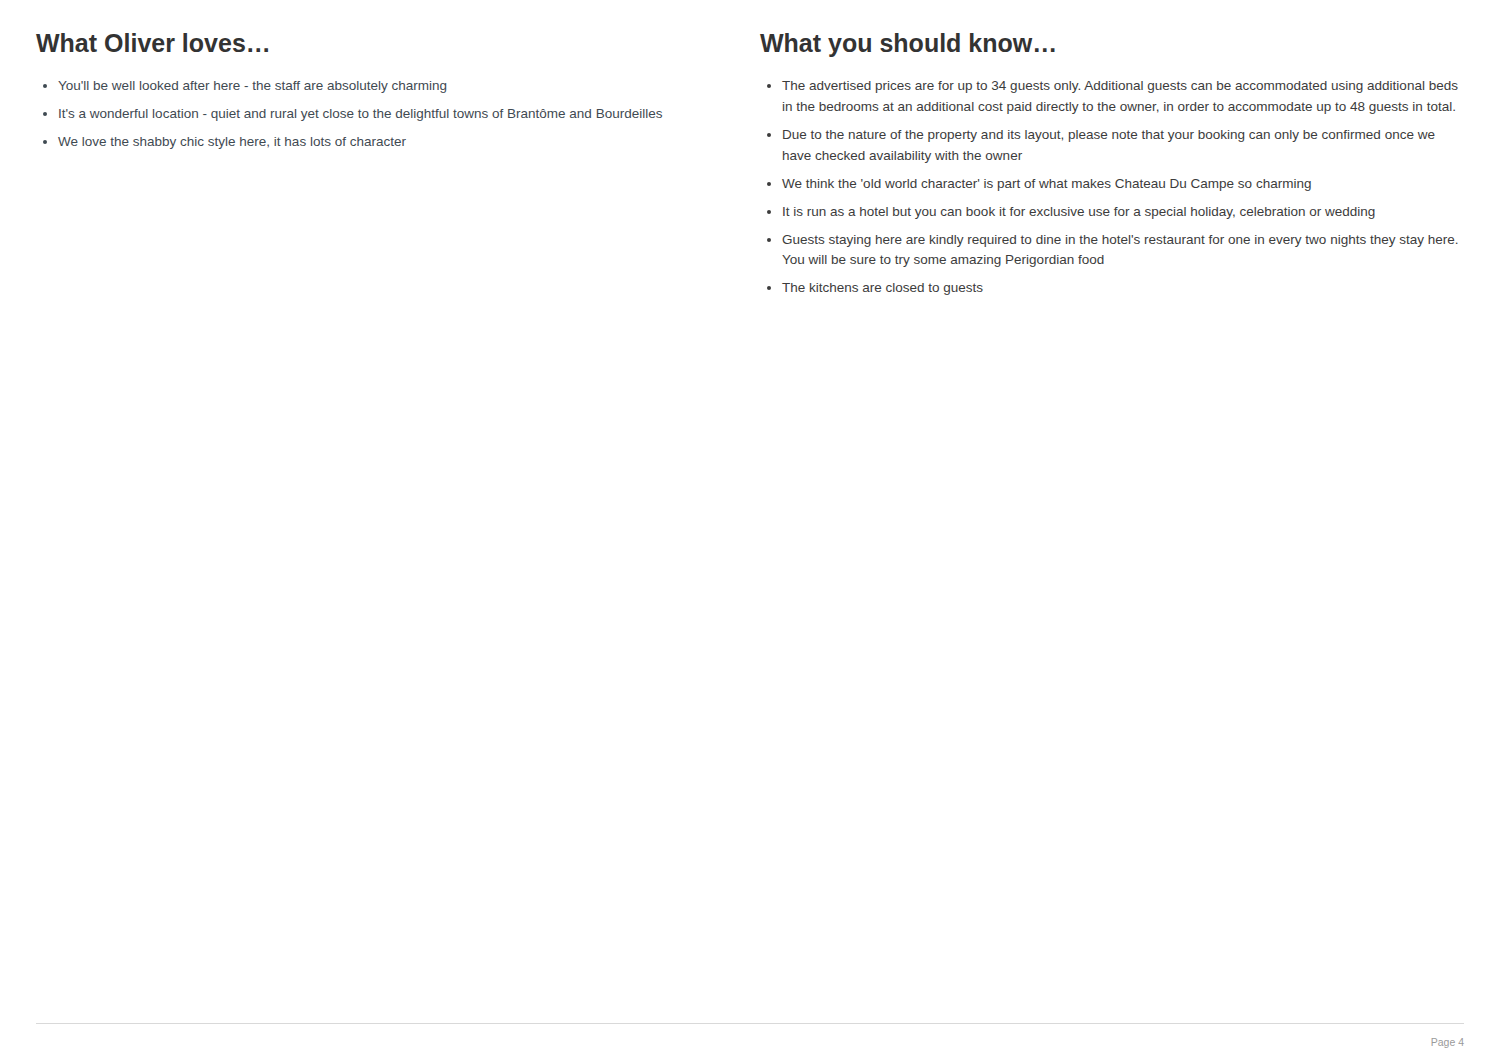What Oliver loves…
You'll be well looked after here - the staff are absolutely charming
It's a wonderful location - quiet and rural yet close to the delightful towns of Brantôme and Bourdeilles
We love the shabby chic style here, it has lots of character
What you should know…
The advertised prices are for up to 34 guests only. Additional guests can be accommodated using additional beds in the bedrooms at an additional cost paid directly to the owner, in order to accommodate up to 48 guests in total.
Due to the nature of the property and its layout, please note that your booking can only be confirmed once we have checked availability with the owner
We think the 'old world character' is part of what makes Chateau Du Campe so charming
It is run as a hotel but you can book it for exclusive use for a special holiday, celebration or wedding
Guests staying here are kindly required to dine in the hotel's restaurant for one in every two nights they stay here. You will be sure to try some amazing Perigordian food
The kitchens are closed to guests
Page 4